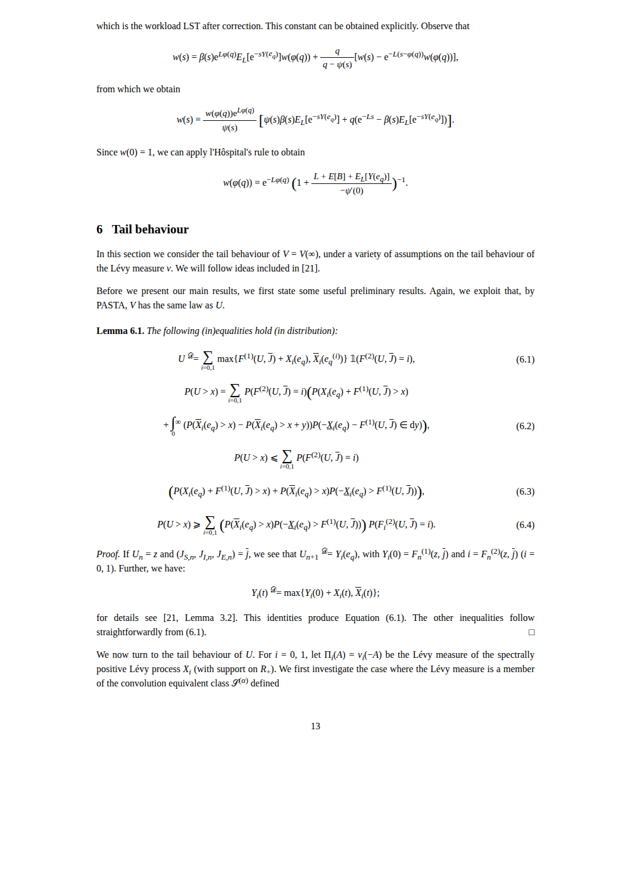which is the workload LST after correction. This constant can be obtained explicitly. Observe that
w(s) = β(s)eLφ(q)EL[e−sY(eq)]w(φ(q)) + qq − ψ(s)[w(s) − e−L(s−φ(q))w(φ(q))],
from which we obtain
w(s) = w(φ(q))eLφ(q) ψ(s) [ψ(s)β(s)EL[e−sY(eq)] + q(e−Ls − β(s)EL[e−sY(eq)])].
Since w(0) = 1, we can apply l'Hôspital's rule to obtain
w(φ(q)) = e−Lφ(q) (1 + L + E[B] + EL[Y(eq)]−ψ′(0))−1.
6 Tail behaviour
In this section we consider the tail behaviour of V = V(∞), under a variety of assumptions on the tail behaviour of the Lévy measure ν. We will follow ideas included in [21].
Before we present our main results, we first state some useful preliminary results. Again, we exploit that, by PASTA, V has the same law as U.
Lemma 6.1. The following (in)equalities hold (in distribution):
U 𝒟= ∑i=0,1 max{F(1)(U, J) + Xi(eq), Xi(eq(i))} 𝟙(F(2)(U, J) = i),
(6.1)
P(U > x) = ∑i=0,1 P(F(2)(U, J) = i)(P(Xi(eq) + F(1)(U, J) > x)
+ ∫0∞ (P(Xi(eq) > x) − P(Xi(eq) > x + y))P(−Xi(eq) − F(1)(U, J) ∈ dy)),
(6.2)
P(U > x) ⩽ ∑i=0,1 P(F(2)(U, J) = i)
(P(Xi(eq) + F(1)(U, J) > x) + P(Xi(eq) > x)P(−Xi(eq) > F(1)(U, J))),
(6.3)
P(U > x) ⩾ ∑i=0,1 (P(Xi(eq) > x)P(−Xi(eq) > F(1)(U, J))) P(Fi(2)(U, J) = i).
(6.4)
Proof. If Un = z and (JS,n, JI,n, JE,n) = j, we see that Un+1 𝒟= Yi(eq), with Yi(0) = Fn(1)(z, j) and i = Fn(2)(z, j) (i = 0, 1). Further, we have:
Yi(t) 𝒟= max{Yi(0) + Xi(t), Xi(t)};
for details see [21, Lemma 3.2]. This identities produce Equation (6.1). The other inequalities follow straightforwardly from (6.1). □
We now turn to the tail behaviour of U. For i = 0, 1, let Πi(A) = νi(−A) be the Lévy measure of the spectrally positive Lévy process Xi (with support on R+). We first investigate the case where the Lévy measure is a member of the convolution equivalent class 𝒮(α) defined
13